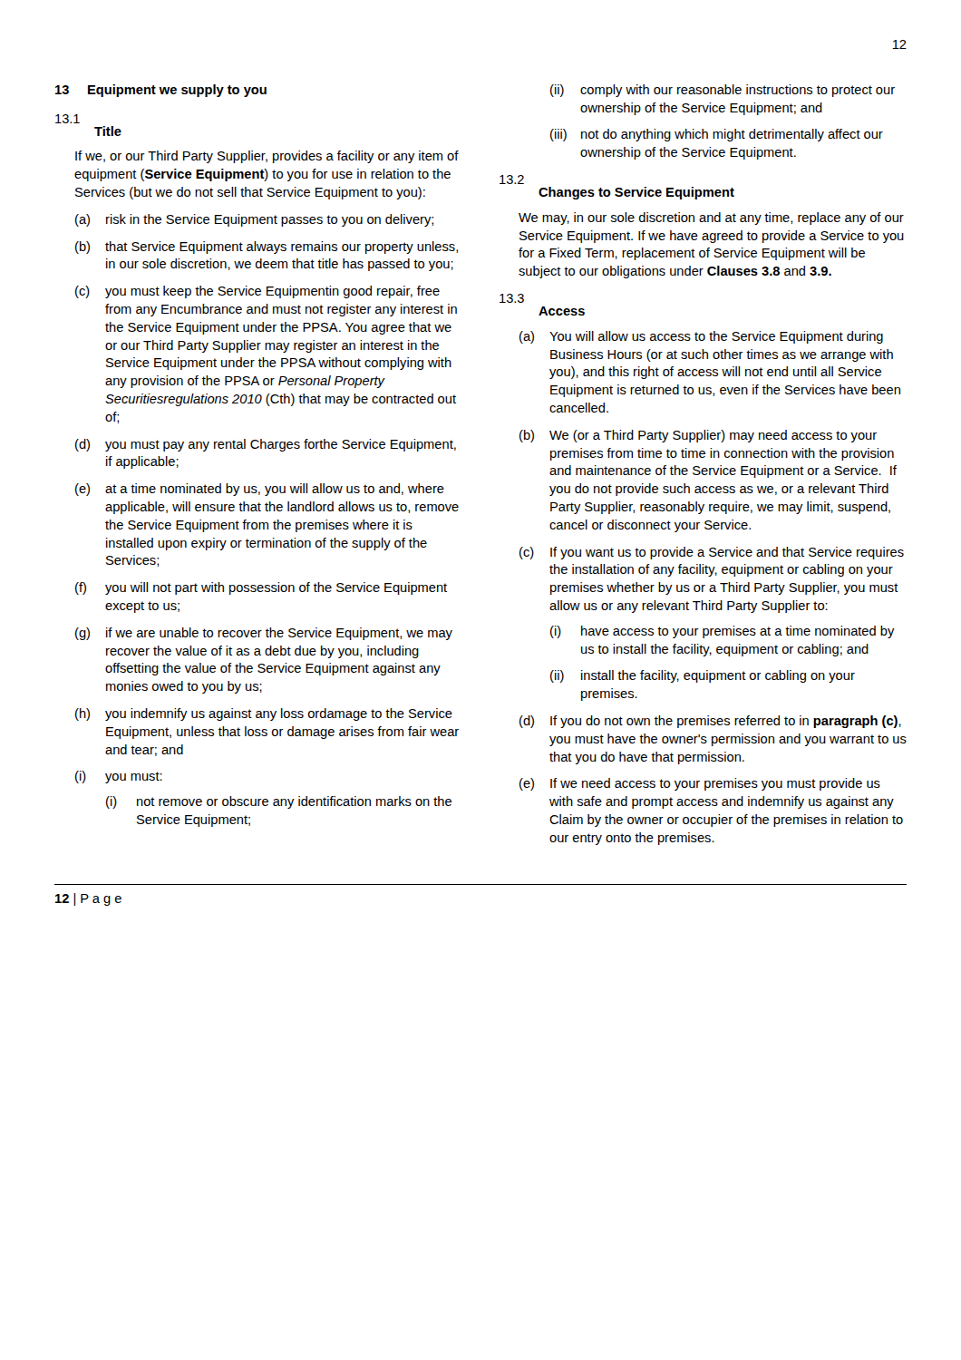12
13
Equipment we supply to you
13.1
Title
If we, or our Third Party Supplier, provides a facility or any item of equipment (Service Equipment) to you for use in relation to the Services (but we do not sell that Service Equipment to you):
(a) risk in the Service Equipment passes to you on delivery;
(b) that Service Equipment always remains our property unless, in our sole discretion, we deem that title has passed to you;
(c) you must keep the Service Equipmentin good repair, free from any Encumbrance and must not register any interest in the Service Equipment under the PPSA. You agree that we or our Third Party Supplier may register an interest in the Service Equipment under the PPSA without complying with any provision of the PPSA or Personal Property Securitiesregulations 2010 (Cth) that may be contracted out of;
(d) you must pay any rental Charges forthe Service Equipment, if applicable;
(e) at a time nominated by us, you will allow us to and, where applicable, will ensure that the landlord allows us to, remove the Service Equipment from the premises where it is installed upon expiry or termination of the supply of the Services;
(f) you will not part with possession of the Service Equipment except to us;
(g) if we are unable to recover the Service Equipment, we may recover the value of it as a debt due by you, including offsetting the value of the Service Equipment against any monies owed to you by us;
(h) you indemnify us against any loss ordamage to the Service Equipment, unless that loss or damage arises from fair wear and tear; and
(i) you must:
(i) not remove or obscure any identification marks on the Service Equipment;
(ii) comply with our reasonable instructions to protect our ownership of the Service Equipment; and
(iii) not do anything which might detrimentally affect our ownership of the Service Equipment.
13.2
Changes to Service Equipment
We may, in our sole discretion and at any time, replace any of our Service Equipment. If we have agreed to provide a Service to you for a Fixed Term, replacement of Service Equipment will be subject to our obligations under Clauses 3.8 and 3.9.
13.3
Access
(a) You will allow us access to the Service Equipment during Business Hours (or at such other times as we arrange with you), and this right of access will not end until all Service Equipment is returned to us, even if the Services have been cancelled.
(b) We (or a Third Party Supplier) may need access to your premises from time to time in connection with the provision and maintenance of the Service Equipment or a Service. If you do not provide such access as we, or a relevant Third Party Supplier, reasonably require, we may limit, suspend, cancel or disconnect your Service.
(c) If you want us to provide a Service and that Service requires the installation of any facility, equipment or cabling on your premises whether by us or a Third Party Supplier, you must allow us or any relevant Third Party Supplier to:
(i) have access to your premises at a time nominated by us to install the facility, equipment or cabling; and
(ii) install the facility, equipment or cabling on your premises.
(d) If you do not own the premises referred to in paragraph (c), you must have the owner's permission and you warrant to us that you do have that permission.
(e) If we need access to your premises you must provide us with safe and prompt access and indemnify us against any Claim by the owner or occupier of the premises in relation to our entry onto the premises.
12 | P a g e